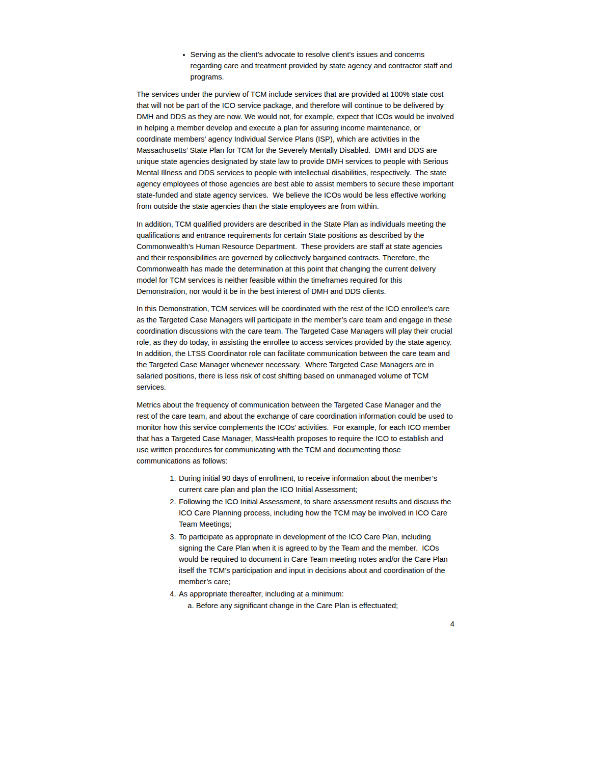Serving as the client’s advocate to resolve client’s issues and concerns regarding care and treatment provided by state agency and contractor staff and programs.
The services under the purview of TCM include services that are provided at 100% state cost that will not be part of the ICO service package, and therefore will continue to be delivered by DMH and DDS as they are now. We would not, for example, expect that ICOs would be involved in helping a member develop and execute a plan for assuring income maintenance, or coordinate members’ agency Individual Service Plans (ISP), which are activities in the Massachusetts’ State Plan for TCM for the Severely Mentally Disabled. DMH and DDS are unique state agencies designated by state law to provide DMH services to people with Serious Mental Illness and DDS services to people with intellectual disabilities, respectively. The state agency employees of those agencies are best able to assist members to secure these important state-funded and state agency services. We believe the ICOs would be less effective working from outside the state agencies than the state employees are from within.
In addition, TCM qualified providers are described in the State Plan as individuals meeting the qualifications and entrance requirements for certain State positions as described by the Commonwealth’s Human Resource Department. These providers are staff at state agencies and their responsibilities are governed by collectively bargained contracts. Therefore, the Commonwealth has made the determination at this point that changing the current delivery model for TCM services is neither feasible within the timeframes required for this Demonstration, nor would it be in the best interest of DMH and DDS clients.
In this Demonstration, TCM services will be coordinated with the rest of the ICO enrollee’s care as the Targeted Case Managers will participate in the member’s care team and engage in these coordination discussions with the care team. The Targeted Case Managers will play their crucial role, as they do today, in assisting the enrollee to access services provided by the state agency. In addition, the LTSS Coordinator role can facilitate communication between the care team and the Targeted Case Manager whenever necessary. Where Targeted Case Managers are in salaried positions, there is less risk of cost shifting based on unmanaged volume of TCM services.
Metrics about the frequency of communication between the Targeted Case Manager and the rest of the care team, and about the exchange of care coordination information could be used to monitor how this service complements the ICOs’ activities. For example, for each ICO member that has a Targeted Case Manager, MassHealth proposes to require the ICO to establish and use written procedures for communicating with the TCM and documenting those communications as follows:
During initial 90 days of enrollment, to receive information about the member’s current care plan and plan the ICO Initial Assessment;
Following the ICO Initial Assessment, to share assessment results and discuss the ICO Care Planning process, including how the TCM may be involved in ICO Care Team Meetings;
To participate as appropriate in development of the ICO Care Plan, including signing the Care Plan when it is agreed to by the Team and the member. ICOs would be required to document in Care Team meeting notes and/or the Care Plan itself the TCM’s participation and input in decisions about and coordination of the member’s care;
As appropriate thereafter, including at a minimum:
Before any significant change in the Care Plan is effectuated;
4